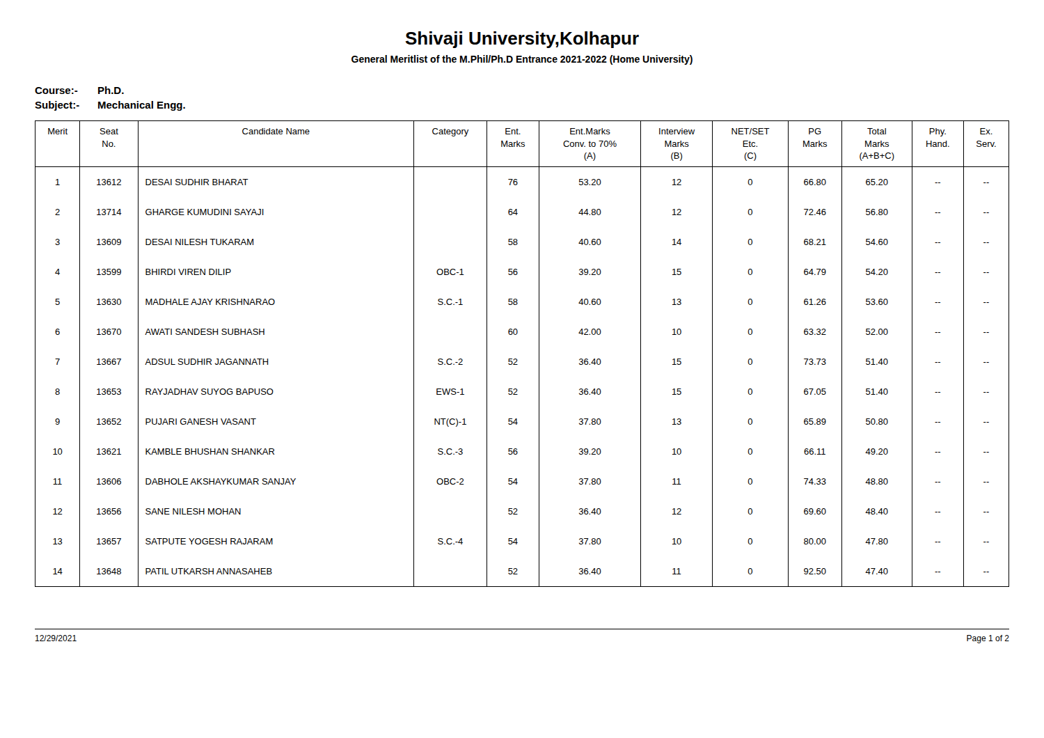Shivaji University,Kolhapur
General Meritlist of the M.Phil/Ph.D Entrance 2021-2022 (Home University)
Course:-Ph.D.
Subject:-Mechanical Engg.
| Merit | Seat No. | Candidate Name | Category | Ent. Marks | Ent.Marks Conv. to 70% (A) | Interview Marks (B) | NET/SET Etc. (C) | PG Marks | Total Marks (A+B+C) | Phy. Hand. | Ex. Serv. |
| --- | --- | --- | --- | --- | --- | --- | --- | --- | --- | --- | --- |
| 1 | 13612 | DESAI SUDHIR BHARAT | | 76 | 53.20 | 12 | 0 | 66.80 | 65.20 | -- | -- |
| 2 | 13714 | GHARGE KUMUDINI SAYAJI | | 64 | 44.80 | 12 | 0 | 72.46 | 56.80 | -- | -- |
| 3 | 13609 | DESAI NILESH TUKARAM | | 58 | 40.60 | 14 | 0 | 68.21 | 54.60 | -- | -- |
| 4 | 13599 | BHIRDI VIREN DILIP | OBC-1 | 56 | 39.20 | 15 | 0 | 64.79 | 54.20 | -- | -- |
| 5 | 13630 | MADHALE AJAY KRISHNARAO | S.C.-1 | 58 | 40.60 | 13 | 0 | 61.26 | 53.60 | -- | -- |
| 6 | 13670 | AWATI SANDESH SUBHASH | | 60 | 42.00 | 10 | 0 | 63.32 | 52.00 | -- | -- |
| 7 | 13667 | ADSUL SUDHIR JAGANNATH | S.C.-2 | 52 | 36.40 | 15 | 0 | 73.73 | 51.40 | -- | -- |
| 8 | 13653 | RAYJADHAV SUYOG BAPUSO | EWS-1 | 52 | 36.40 | 15 | 0 | 67.05 | 51.40 | -- | -- |
| 9 | 13652 | PUJARI GANESH VASANT | NT(C)-1 | 54 | 37.80 | 13 | 0 | 65.89 | 50.80 | -- | -- |
| 10 | 13621 | KAMBLE BHUSHAN SHANKAR | S.C.-3 | 56 | 39.20 | 10 | 0 | 66.11 | 49.20 | -- | -- |
| 11 | 13606 | DABHOLE AKSHAYKUMAR SANJAY | OBC-2 | 54 | 37.80 | 11 | 0 | 74.33 | 48.80 | -- | -- |
| 12 | 13656 | SANE NILESH MOHAN | | 52 | 36.40 | 12 | 0 | 69.60 | 48.40 | -- | -- |
| 13 | 13657 | SATPUTE YOGESH RAJARAM | S.C.-4 | 54 | 37.80 | 10 | 0 | 80.00 | 47.80 | -- | -- |
| 14 | 13648 | PATIL UTKARSH ANNASAHEB | | 52 | 36.40 | 11 | 0 | 92.50 | 47.40 | -- | -- |
12/29/2021 Page 1 of 2